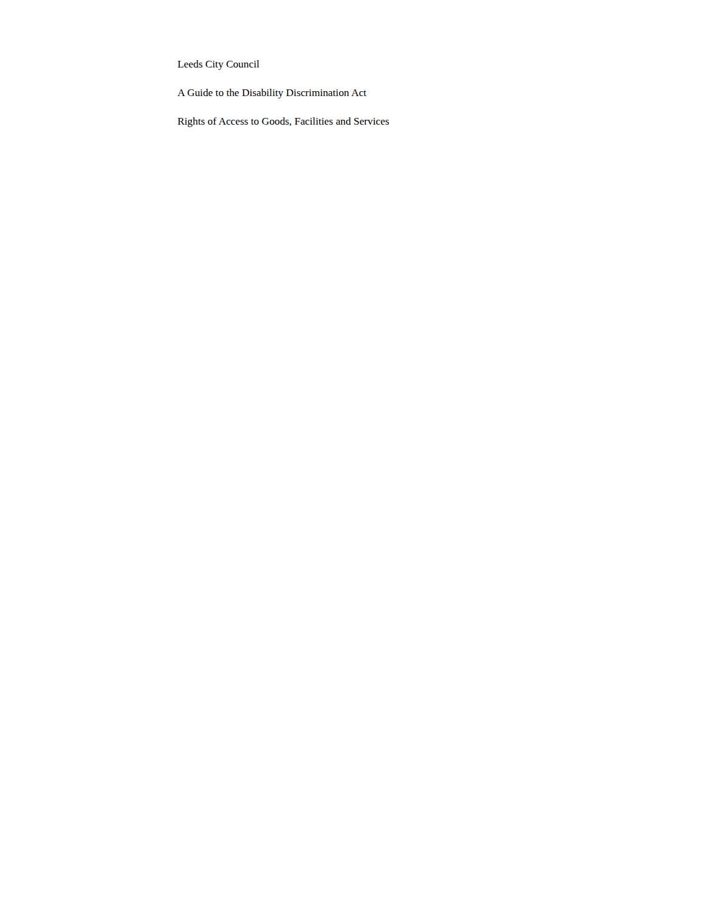Leeds City Council
A Guide to the Disability Discrimination Act
Rights of Access to Goods, Facilities and Services